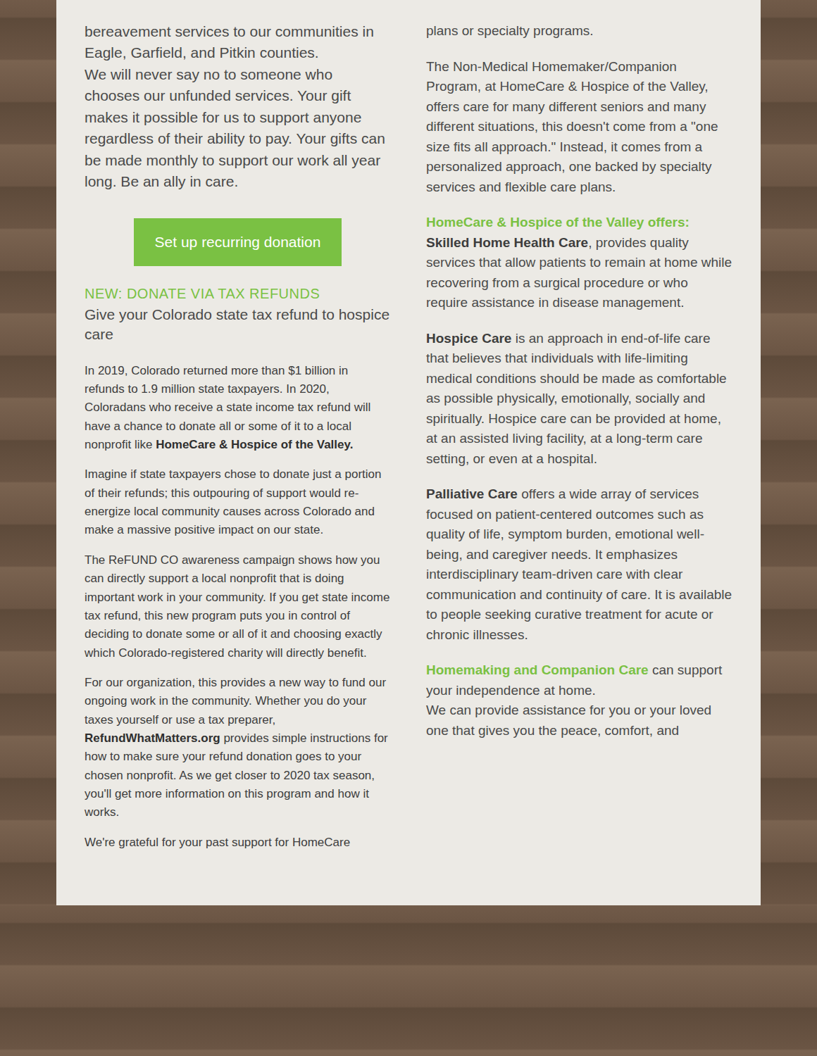bereavement services to our communities in Eagle, Garfield, and Pitkin counties.
We will never say no to someone who chooses our unfunded services. Your gift makes it possible for us to support anyone regardless of their ability to pay. Your gifts can be made monthly to support our work all year long. Be an ally in care.
Set up recurring donation
NEW: DONATE VIA TAX REFUNDS
Give your Colorado state tax refund to hospice care
In 2019, Colorado returned more than $1 billion in refunds to 1.9 million state taxpayers. In 2020, Coloradans who receive a state income tax refund will have a chance to donate all or some of it to a local nonprofit like HomeCare & Hospice of the Valley.
Imagine if state taxpayers chose to donate just a portion of their refunds; this outpouring of support would re-energize local community causes across Colorado and make a massive positive impact on our state.
The ReFUND CO awareness campaign shows how you can directly support a local nonprofit that is doing important work in your community. If you get state income tax refund, this new program puts you in control of deciding to donate some or all of it and choosing exactly which Colorado-registered charity will directly benefit.
For our organization, this provides a new way to fund our ongoing work in the community. Whether you do your taxes yourself or use a tax preparer, RefundWhatMatters.org provides simple instructions for how to make sure your refund donation goes to your chosen nonprofit. As we get closer to 2020 tax season, you'll get more information on this program and how it works.
We're grateful for your past support for HomeCare
plans or specialty programs.
The Non-Medical Homemaker/Companion Program, at HomeCare & Hospice of the Valley, offers care for many different seniors and many different situations, this doesn't come from a "one size fits all approach." Instead, it comes from a personalized approach, one backed by specialty services and flexible care plans.
HomeCare & Hospice of the Valley offers:
Skilled Home Health Care, provides quality services that allow patients to remain at home while recovering from a surgical procedure or who require assistance in disease management.
Hospice Care is an approach in end-of-life care that believes that individuals with life-limiting medical conditions should be made as comfortable as possible physically, emotionally, socially and spiritually. Hospice care can be provided at home, at an assisted living facility, at a long-term care setting, or even at a hospital.
Palliative Care offers a wide array of services focused on patient-centered outcomes such as quality of life, symptom burden, emotional well-being, and caregiver needs. It emphasizes interdisciplinary team-driven care with clear communication and continuity of care. It is available to people seeking curative treatment for acute or chronic illnesses.
Homemaking and Companion Care can support your independence at home.
We can provide assistance for you or your loved one that gives you the peace, comfort, and